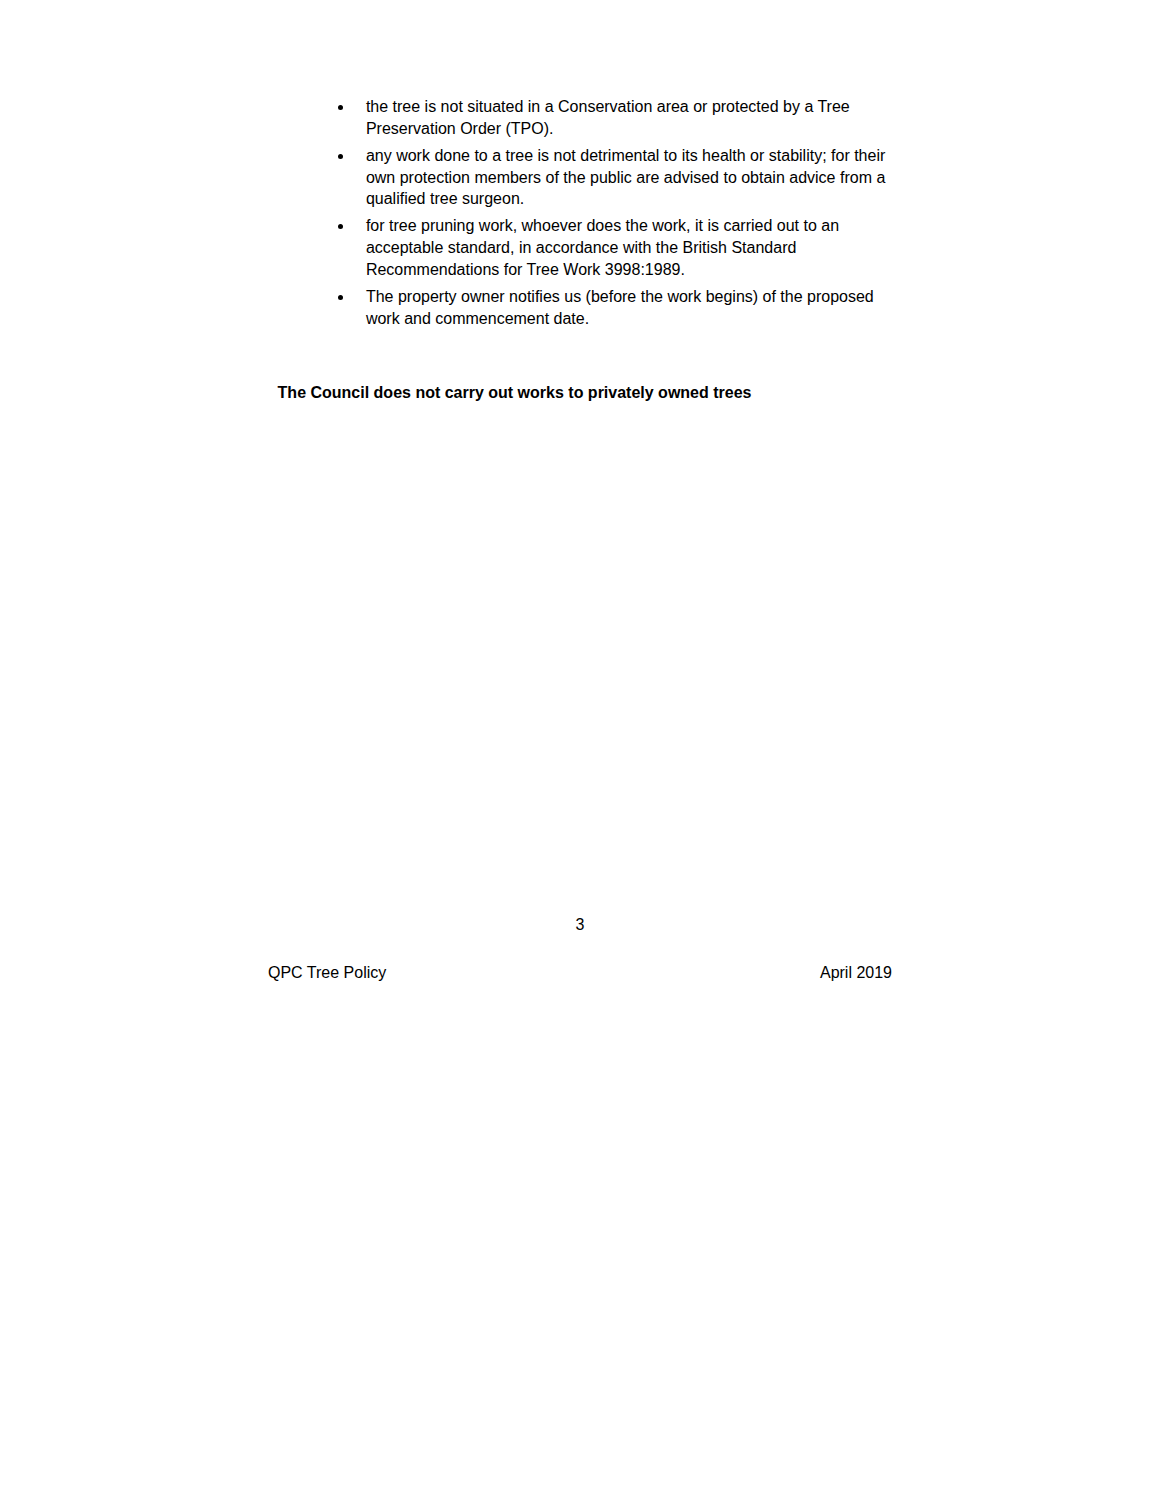the tree is not situated in a Conservation area or protected by a Tree Preservation Order (TPO).
any work done to a tree is not detrimental to its health or stability; for their own protection members of the public are advised to obtain advice from a qualified tree surgeon.
for tree pruning work, whoever does the work, it is carried out to an acceptable standard, in accordance with the British Standard Recommendations for Tree Work 3998:1989.
The property owner notifies us (before the work begins) of the proposed work and commencement date.
The Council does not carry out works to privately owned trees
3
QPC Tree Policy April 2019